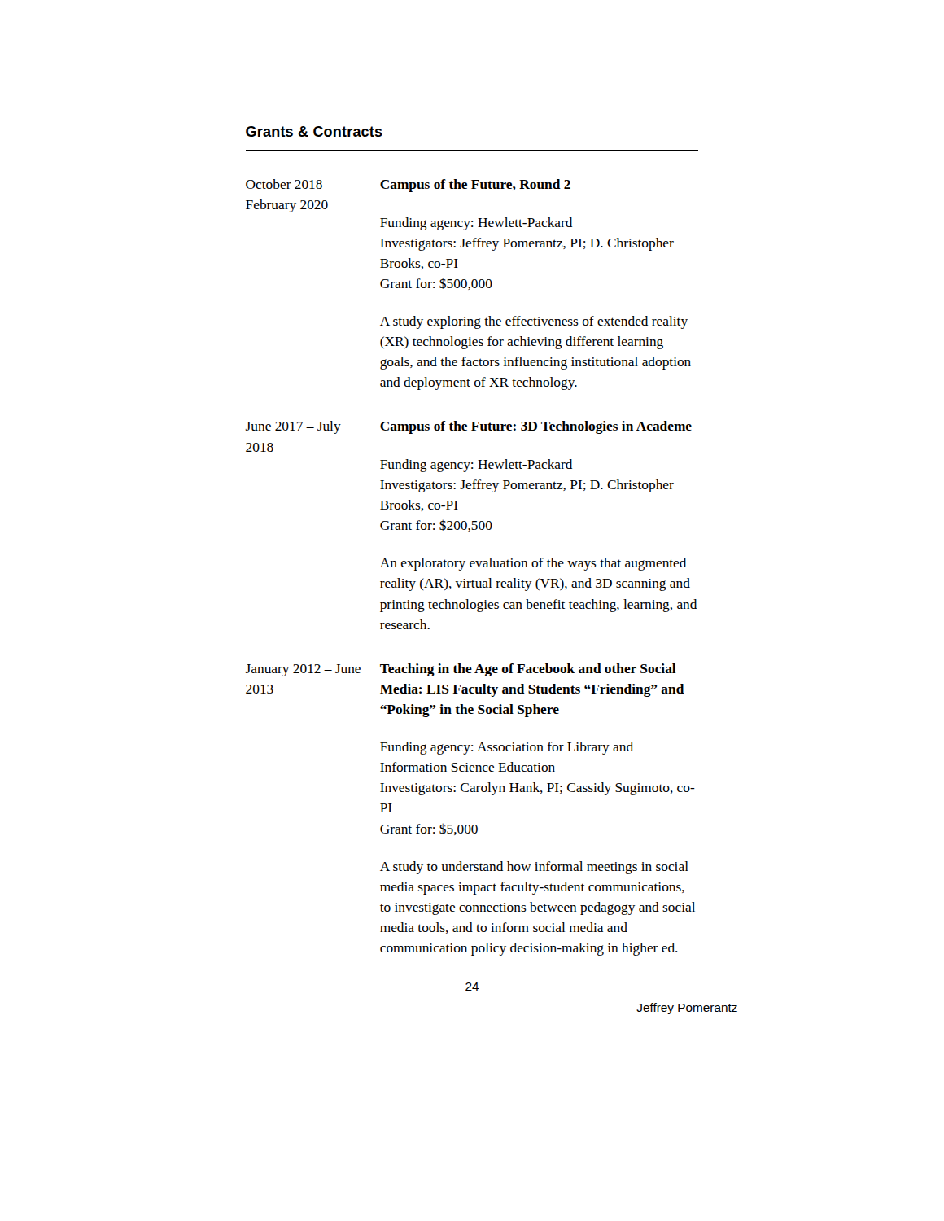Grants & Contracts
October 2018 – February 2020
Campus of the Future, Round 2
Funding agency: Hewlett-Packard
Investigators: Jeffrey Pomerantz, PI; D. Christopher Brooks, co-PI
Grant for: $500,000
A study exploring the effectiveness of extended reality (XR) technologies for achieving different learning goals, and the factors influencing institutional adoption and deployment of XR technology.
June 2017 – July 2018
Campus of the Future: 3D Technologies in Academe
Funding agency: Hewlett-Packard
Investigators: Jeffrey Pomerantz, PI; D. Christopher Brooks, co-PI
Grant for: $200,500
An exploratory evaluation of the ways that augmented reality (AR), virtual reality (VR), and 3D scanning and printing technologies can benefit teaching, learning, and research.
January 2012 – June 2013
Teaching in the Age of Facebook and other Social Media: LIS Faculty and Students “Friending” and “Poking” in the Social Sphere
Funding agency: Association for Library and Information Science Education
Investigators: Carolyn Hank, PI; Cassidy Sugimoto, co-PI
Grant for: $5,000
A study to understand how informal meetings in social media spaces impact faculty-student communications, to investigate connections between pedagogy and social media tools, and to inform social media and communication policy decision-making in higher ed.
24
Jeffrey Pomerantz